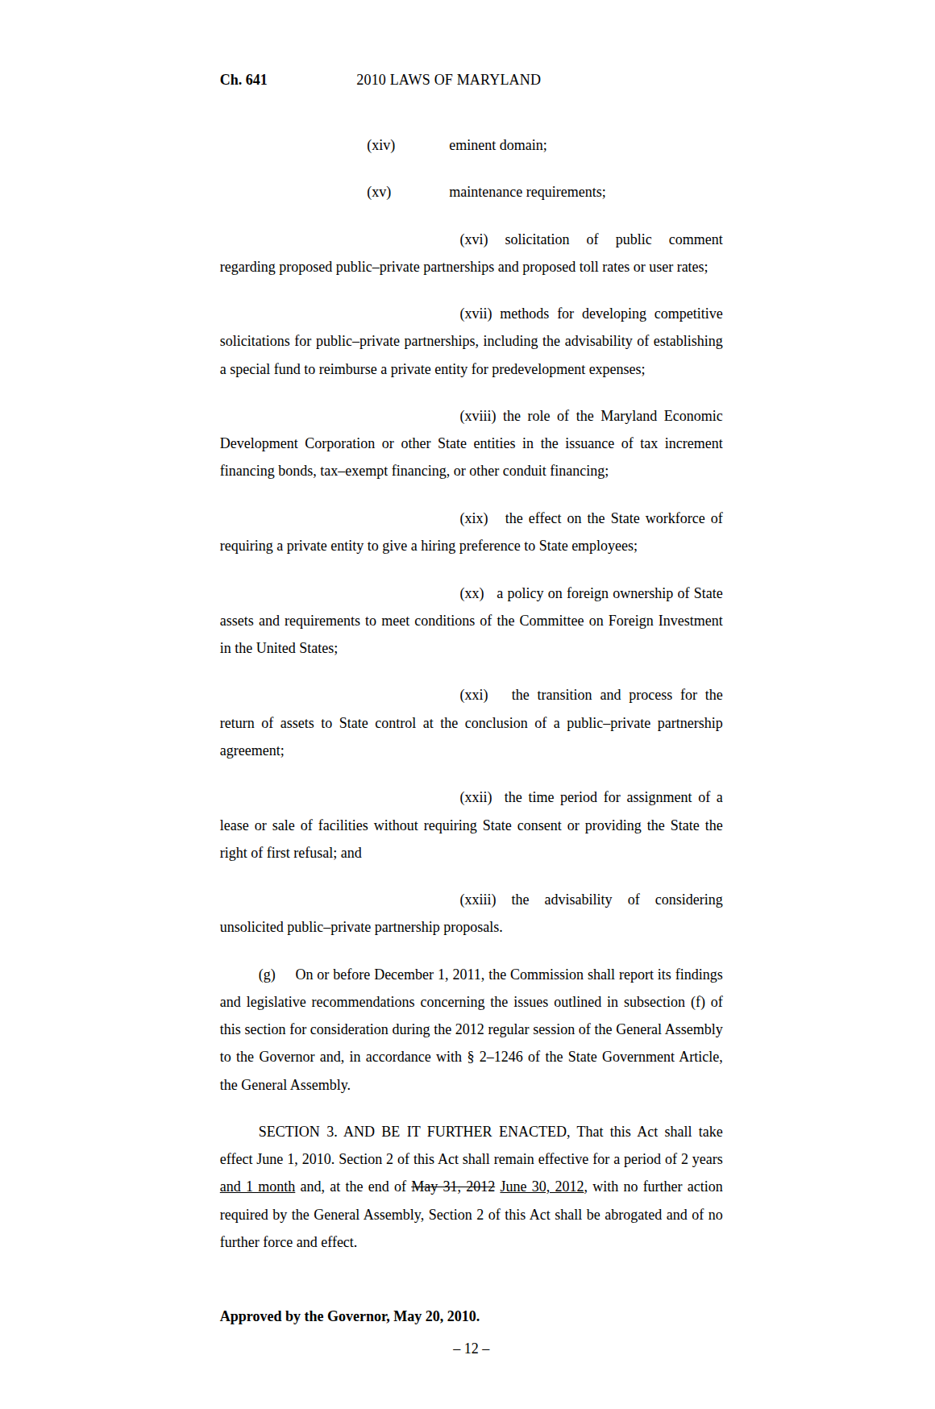Ch. 641 2010 LAWS OF MARYLAND
(xiv) eminent domain;
(xv) maintenance requirements;
(xvi) solicitation of public comment regarding proposed public–private partnerships and proposed toll rates or user rates;
(xvii) methods for developing competitive solicitations for public–private partnerships, including the advisability of establishing a special fund to reimburse a private entity for predevelopment expenses;
(xviii) the role of the Maryland Economic Development Corporation or other State entities in the issuance of tax increment financing bonds, tax–exempt financing, or other conduit financing;
(xix) the effect on the State workforce of requiring a private entity to give a hiring preference to State employees;
(xx) a policy on foreign ownership of State assets and requirements to meet conditions of the Committee on Foreign Investment in the United States;
(xxi) the transition and process for the return of assets to State control at the conclusion of a public–private partnership agreement;
(xxii) the time period for assignment of a lease or sale of facilities without requiring State consent or providing the State the right of first refusal; and
(xxiii) the advisability of considering unsolicited public–private partnership proposals.
(g) On or before December 1, 2011, the Commission shall report its findings and legislative recommendations concerning the issues outlined in subsection (f) of this section for consideration during the 2012 regular session of the General Assembly to the Governor and, in accordance with § 2–1246 of the State Government Article, the General Assembly.
SECTION 3. AND BE IT FURTHER ENACTED, That this Act shall take effect June 1, 2010. Section 2 of this Act shall remain effective for a period of 2 years and 1 month and, at the end of May 31, 2012 June 30, 2012, with no further action required by the General Assembly, Section 2 of this Act shall be abrogated and of no further force and effect.
Approved by the Governor, May 20, 2010.
– 12 –